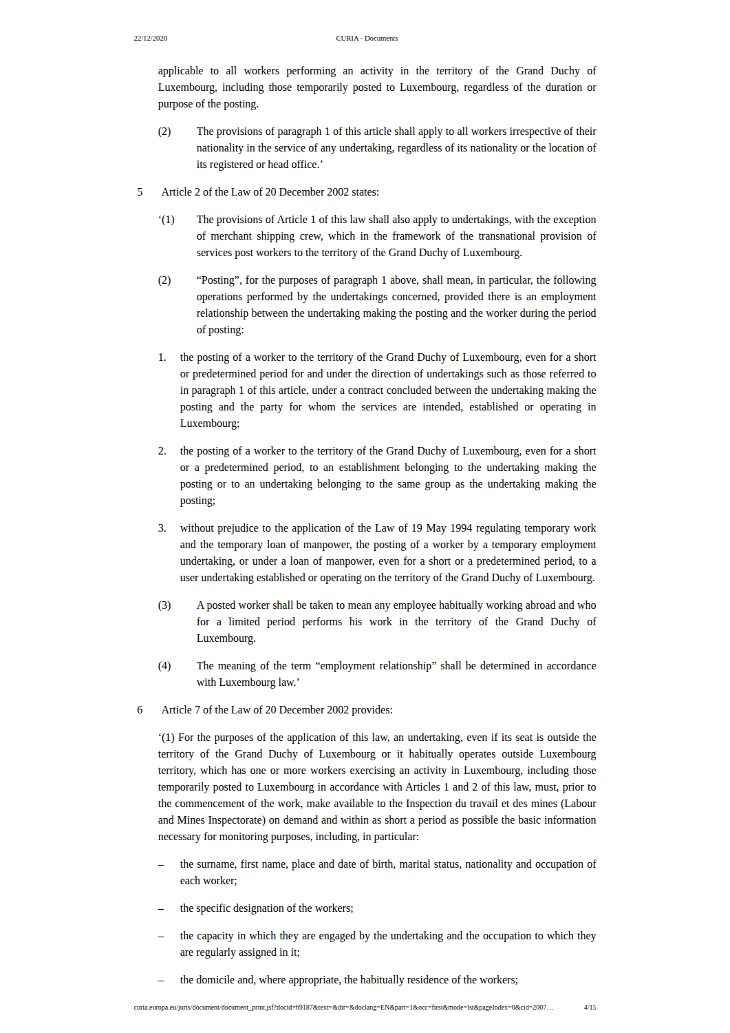22/12/2020
CURIA - Documents
applicable to all workers performing an activity in the territory of the Grand Duchy of Luxembourg, including those temporarily posted to Luxembourg, regardless of the duration or purpose of the posting.
(2)
The provisions of paragraph 1 of this article shall apply to all workers irrespective of their nationality in the service of any undertaking, regardless of its nationality or the location of its registered or head office.’
5
Article 2 of the Law of 20 December 2002 states:
‘(1)
The provisions of Article 1 of this law shall also apply to undertakings, with the exception of merchant shipping crew, which in the framework of the transnational provision of services post workers to the territory of the Grand Duchy of Luxembourg.
(2)
“Posting”, for the purposes of paragraph 1 above, shall mean, in particular, the following operations performed by the undertakings concerned, provided there is an employment relationship between the undertaking making the posting and the worker during the period of posting:
1.
the posting of a worker to the territory of the Grand Duchy of Luxembourg, even for a short or predetermined period for and under the direction of undertakings such as those referred to in paragraph 1 of this article, under a contract concluded between the undertaking making the posting and the party for whom the services are intended, established or operating in Luxembourg;
2.
the posting of a worker to the territory of the Grand Duchy of Luxembourg, even for a short or a predetermined period, to an establishment belonging to the undertaking making the posting or to an undertaking belonging to the same group as the undertaking making the posting;
3.
without prejudice to the application of the Law of 19 May 1994 regulating temporary work and the temporary loan of manpower, the posting of a worker by a temporary employment undertaking, or under a loan of manpower, even for a short or a predetermined period, to a user undertaking established or operating on the territory of the Grand Duchy of Luxembourg.
(3)
A posted worker shall be taken to mean any employee habitually working abroad and who for a limited period performs his work in the territory of the Grand Duchy of Luxembourg.
(4)
The meaning of the term “employment relationship” shall be determined in accordance with Luxembourg law.’
6
Article 7 of the Law of 20 December 2002 provides:
‘(1) For the purposes of the application of this law, an undertaking, even if its seat is outside the territory of the Grand Duchy of Luxembourg or it habitually operates outside Luxembourg territory, which has one or more workers exercising an activity in Luxembourg, including those temporarily posted to Luxembourg in accordance with Articles 1 and 2 of this law, must, prior to the commencement of the work, make available to the Inspection du travail et des mines (Labour and Mines Inspectorate) on demand and within as short a period as possible the basic information necessary for monitoring purposes, including, in particular:
–
the surname, first name, place and date of birth, marital status, nationality and occupation of each worker;
–
the specific designation of the workers;
–
the capacity in which they are engaged by the undertaking and the occupation to which they are regularly assigned in it;
–
the domicile and, where appropriate, the habitually residence of the workers;
curia.europa.eu/juris/document/document_print.jsf?docid=69187&text=&dir=&doclang=EN&part=1&occ=first&mode=lst&pageIndex=0&cid=2007…
4/15